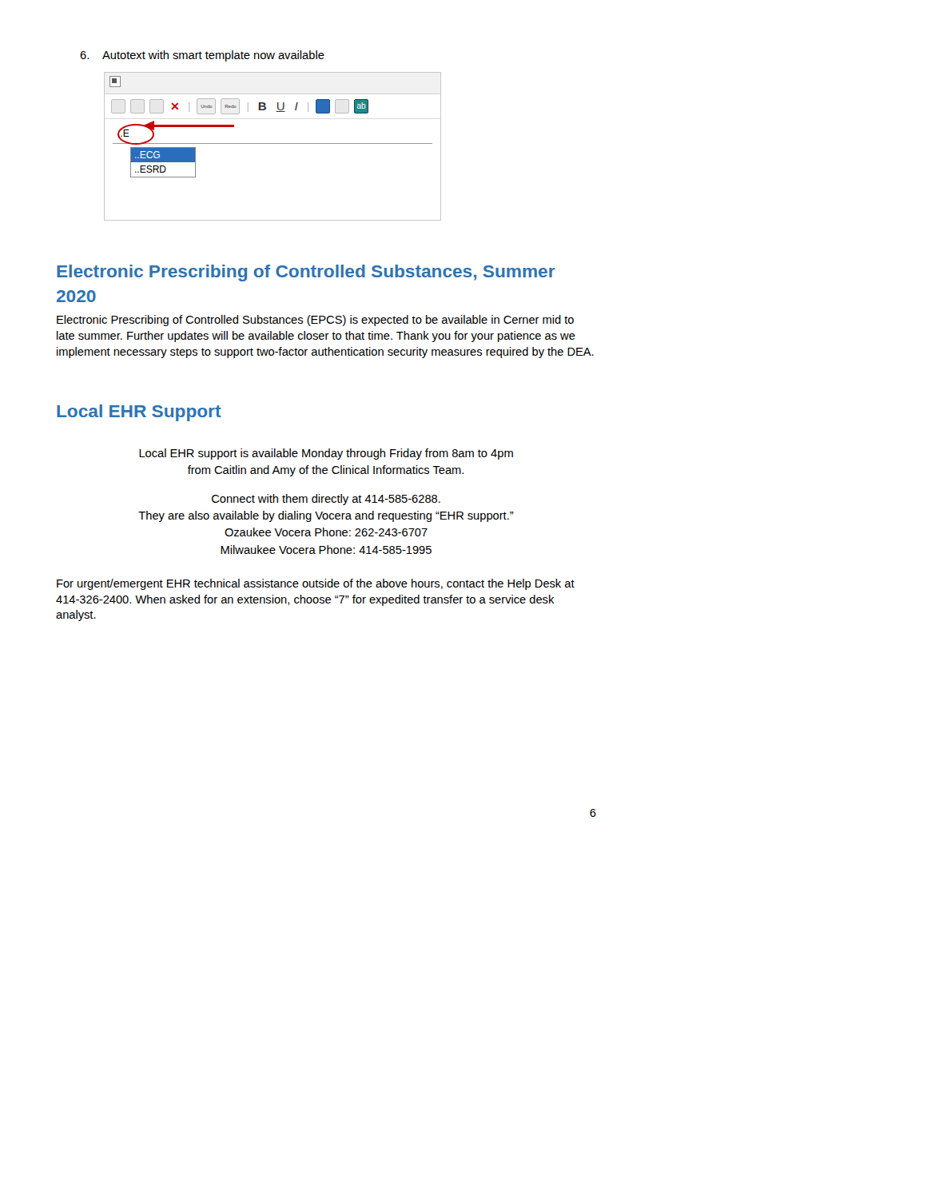6. Autotext with smart template now available
✕ | Undo Redo | B U I | ab
..E
..ECG
..ESRD
Electronic Prescribing of Controlled Substances, Summer 2020
Electronic Prescribing of Controlled Substances (EPCS) is expected to be available in Cerner mid to late summer. Further updates will be available closer to that time. Thank you for your patience as we implement necessary steps to support two-factor authentication security measures required by the DEA.
Local EHR Support
Local EHR support is available Monday through Friday from 8am to 4pm
from Caitlin and Amy of the Clinical Informatics Team.
Connect with them directly at 414-585-6288.
They are also available by dialing Vocera and requesting “EHR support.”
Ozaukee Vocera Phone: 262-243-6707
Milwaukee Vocera Phone: 414-585-1995
For urgent/emergent EHR technical assistance outside of the above hours, contact the Help Desk at 414-326-2400. When asked for an extension, choose “7” for expedited transfer to a service desk analyst.
6